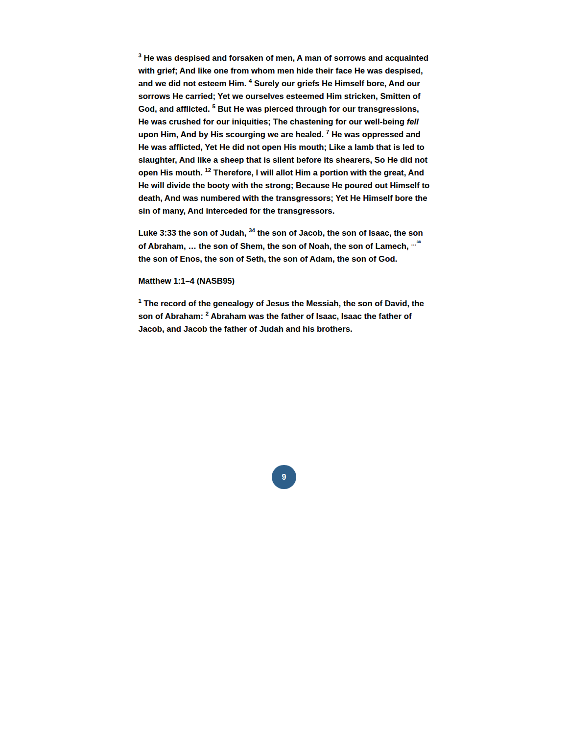3 He was despised and forsaken of men, A man of sorrows and acquainted with grief; And like one from whom men hide their face He was despised, and we did not esteem Him. 4 Surely our griefs He Himself bore, And our sorrows He carried; Yet we ourselves esteemed Him stricken, Smitten of God, and afflicted. 5 But He was pierced through for our transgressions, He was crushed for our iniquities; The chastening for our well-being fell upon Him, And by His scourging we are healed. 7 He was oppressed and He was afflicted, Yet He did not open His mouth; Like a lamb that is led to slaughter, And like a sheep that is silent before its shearers, So He did not open His mouth. 12 Therefore, I will allot Him a portion with the great, And He will divide the booty with the strong; Because He poured out Himself to death, And was numbered with the transgressors; Yet He Himself bore the sin of many, And interceded for the transgressors.
Luke 3:33 the son of Judah, 34 the son of Jacob, the son of Isaac, the son of Abraham, … the son of Shem, the son of Noah, the son of Lamech, …38 the son of Enos, the son of Seth, the son of Adam, the son of God.
Matthew 1:1–4 (NASB95)
1 The record of the genealogy of Jesus the Messiah, the son of David, the son of Abraham: 2 Abraham was the father of Isaac, Isaac the father of Jacob, and Jacob the father of Judah and his brothers.
9